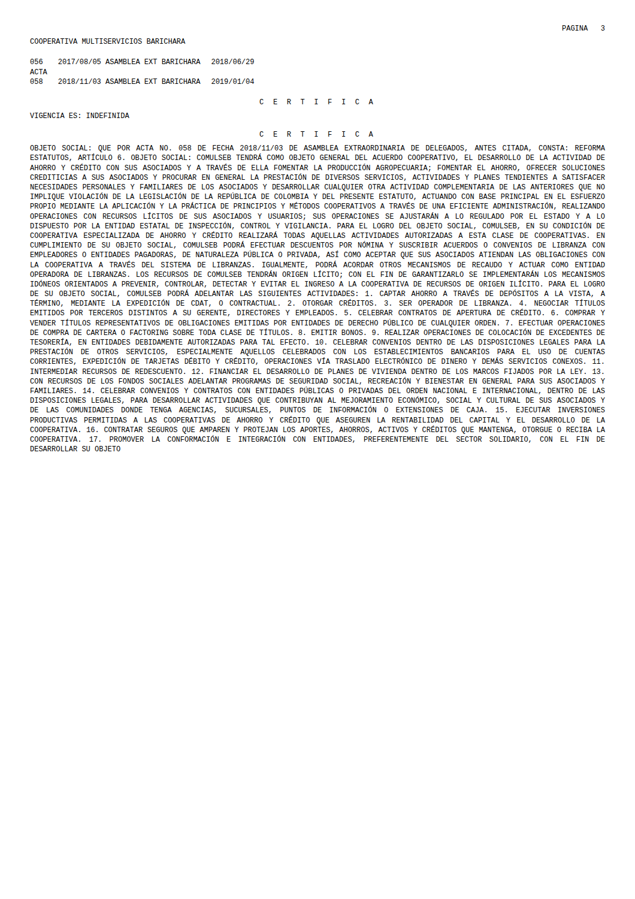PAGINA 3
COOPERATIVA MULTISERVICIOS BARICHARA
| 056 | 2017/08/05 ASAMBLEA EXT BARICHARA | 2018/06/29 |
| ACTA | | |
| 058 | 2018/11/03 ASAMBLEA EXT BARICHARA | 2019/01/04 |
C E R T I F I C A
VIGENCIA ES: INDEFINIDA
C E R T I F I C A
OBJETO SOCIAL: QUE POR ACTA NO. 058 DE FECHA 2018/11/03 DE ASAMBLEA EXTRAORDINARIA DE DELEGADOS, ANTES CITADA, CONSTA: REFORMA ESTATUTOS, ARTÍCULO 6. OBJETO SOCIAL: COMULSEB TENDRÁ COMO OBJETO GENERAL DEL ACUERDO COOPERATIVO, EL DESARROLLO DE LA ACTIVIDAD DE AHORRO Y CRÉDITO CON SUS ASOCIADOS Y A TRAVÉS DE ELLA FOMENTAR LA PRODUCCIÓN AGROPECUARIA; FOMENTAR EL AHORRO, OFRECER SOLUCIONES CREDITICIAS A SUS ASOCIADOS Y PROCURAR EN GENERAL LA PRESTACIÓN DE DIVERSOS SERVICIOS, ACTIVIDADES Y PLANES TENDIENTES A SATISFACER NECESIDADES PERSONALES Y FAMILIARES DE LOS ASOCIADOS Y DESARROLLAR CUALQUIER OTRA ACTIVIDAD COMPLEMENTARIA DE LAS ANTERIORES QUE NO IMPLIQUE VIOLACIÓN DE LA LEGISLACIÓN DE LA REPÚBLICA DE COLOMBIA Y DEL PRESENTE ESTATUTO, ACTUANDO CON BASE PRINCIPAL EN EL ESFUERZO PROPIO MEDIANTE LA APLICACIÓN Y LA PRÁCTICA DE PRINCIPIOS Y MÉTODOS COOPERATIVOS A TRAVÉS DE UNA EFICIENTE ADMINISTRACIÓN, REALIZANDO OPERACIONES CON RECURSOS LÍCITOS DE SUS ASOCIADOS Y USUARIOS; SUS OPERACIONES SE AJUSTARÁN A LO REGULADO POR EL ESTADO Y A LO DISPUESTO POR LA ENTIDAD ESTATAL DE INSPECCIÓN, CONTROL Y VIGILANCIA. PARA EL LOGRO DEL OBJETO SOCIAL, COMULSEB, EN SU CONDICIÓN DE COOPERATIVA ESPECIALIZADA DE AHORRO Y CRÉDITO REALIZARÁ TODAS AQUELLAS ACTIVIDADES AUTORIZADAS A ESTA CLASE DE COOPERATIVAS. EN CUMPLIMIENTO DE SU OBJETO SOCIAL, COMULSEB PODRÁ EFECTUAR DESCUENTOS POR NÓMINA Y SUSCRIBIR ACUERDOS O CONVENIOS DE LIBRANZA CON EMPLEADORES O ENTIDADES PAGADORAS, DE NATURALEZA PÚBLICA O PRIVADA, ASÍ COMO ACEPTAR QUE SUS ASOCIADOS ATIENDAN LAS OBLIGACIONES CON LA COOPERATIVA A TRAVÉS DEL SISTEMA DE LIBRANZAS. IGUALMENTE, PODRÁ ACORDAR OTROS MECANISMOS DE RECAUDO Y ACTUAR COMO ENTIDAD OPERADORA DE LIBRANZAS. LOS RECURSOS DE COMULSEB TENDRÁN ORIGEN LÍCITO; CON EL FIN DE GARANTIZARLO SE IMPLEMENTARÁN LOS MECANISMOS IDÓNEOS ORIENTADOS A PREVENIR, CONTROLAR, DETECTAR Y EVITAR EL INGRESO A LA COOPERATIVA DE RECURSOS DE ORIGEN ILÍCITO. PARA EL LOGRO DE SU OBJETO SOCIAL, COMULSEB PODRÁ ADELANTAR LAS SIGUIENTES ACTIVIDADES: 1. CAPTAR AHORRO A TRAVÉS DE DEPÓSITOS A LA VISTA, A TÉRMINO, MEDIANTE LA EXPEDICIÓN DE CDAT, O CONTRACTUAL. 2. OTORGAR CRÉDITOS. 3. SER OPERADOR DE LIBRANZA. 4. NEGOCIAR TÍTULOS EMITIDOS POR TERCEROS DISTINTOS A SU GERENTE, DIRECTORES Y EMPLEADOS. 5. CELEBRAR CONTRATOS DE APERTURA DE CRÉDITO. 6. COMPRAR Y VENDER TÍTULOS REPRESENTATIVOS DE OBLIGACIONES EMITIDAS POR ENTIDADES DE DERECHO PÚBLICO DE CUALQUIER ORDEN. 7. EFECTUAR OPERACIONES DE COMPRA DE CARTERA O FACTORING SOBRE TODA CLASE DE TÍTULOS. 8. EMITIR BONOS. 9. REALIZAR OPERACIONES DE COLOCACIÓN DE EXCEDENTES DE TESORERÍA, EN ENTIDADES DEBIDAMENTE AUTORIZADAS PARA TAL EFECTO. 10. CELEBRAR CONVENIOS DENTRO DE LAS DISPOSICIONES LEGALES PARA LA PRESTACIÓN DE OTROS SERVICIOS, ESPECIALMENTE AQUELLOS CELEBRADOS CON LOS ESTABLECIMIENTOS BANCARIOS PARA EL USO DE CUENTAS CORRIENTES, EXPEDICIÓN DE TARJETAS DÉBITO Y CRÉDITO, OPERACIONES VÍA TRASLADO ELECTRÓNICO DE DINERO Y DEMÁS SERVICIOS CONEXOS. 11. INTERMEDIAR RECURSOS DE REDESCUENTO. 12. FINANCIAR EL DESARROLLO DE PLANES DE VIVIENDA DENTRO DE LOS MARCOS FIJADOS POR LA LEY. 13. CON RECURSOS DE LOS FONDOS SOCIALES ADELANTAR PROGRAMAS DE SEGURIDAD SOCIAL, RECREACIÓN Y BIENESTAR EN GENERAL PARA SUS ASOCIADOS Y FAMILIARES. 14. CELEBRAR CONVENIOS Y CONTRATOS CON ENTIDADES PÚBLICAS O PRIVADAS DEL ORDEN NACIONAL E INTERNACIONAL, DENTRO DE LAS DISPOSICIONES LEGALES, PARA DESARROLLAR ACTIVIDADES QUE CONTRIBUYAN AL MEJORAMIENTO ECONÓMICO, SOCIAL Y CULTURAL DE SUS ASOCIADOS Y DE LAS COMUNIDADES DONDE TENGA AGENCIAS, SUCURSALES, PUNTOS DE INFORMACIÓN O EXTENSIONES DE CAJA. 15. EJECUTAR INVERSIONES PRODUCTIVAS PERMITIDAS A LAS COOPERATIVAS DE AHORRO Y CRÉDITO QUE ASEGUREN LA RENTABILIDAD DEL CAPITAL Y EL DESARROLLO DE LA COOPERATIVA. 16. CONTRATAR SEGUROS QUE AMPAREN Y PROTEJAN LOS APORTES, AHORROS, ACTIVOS Y CRÉDITOS QUE MANTENGA, OTORGUE O RECIBA LA COOPERATIVA. 17. PROMOVER LA CONFORMACIÓN E INTEGRACIÓN CON ENTIDADES, PREFERENTEMENTE DEL SECTOR SOLIDARIO, CON EL FIN DE DESARROLLAR SU OBJETO